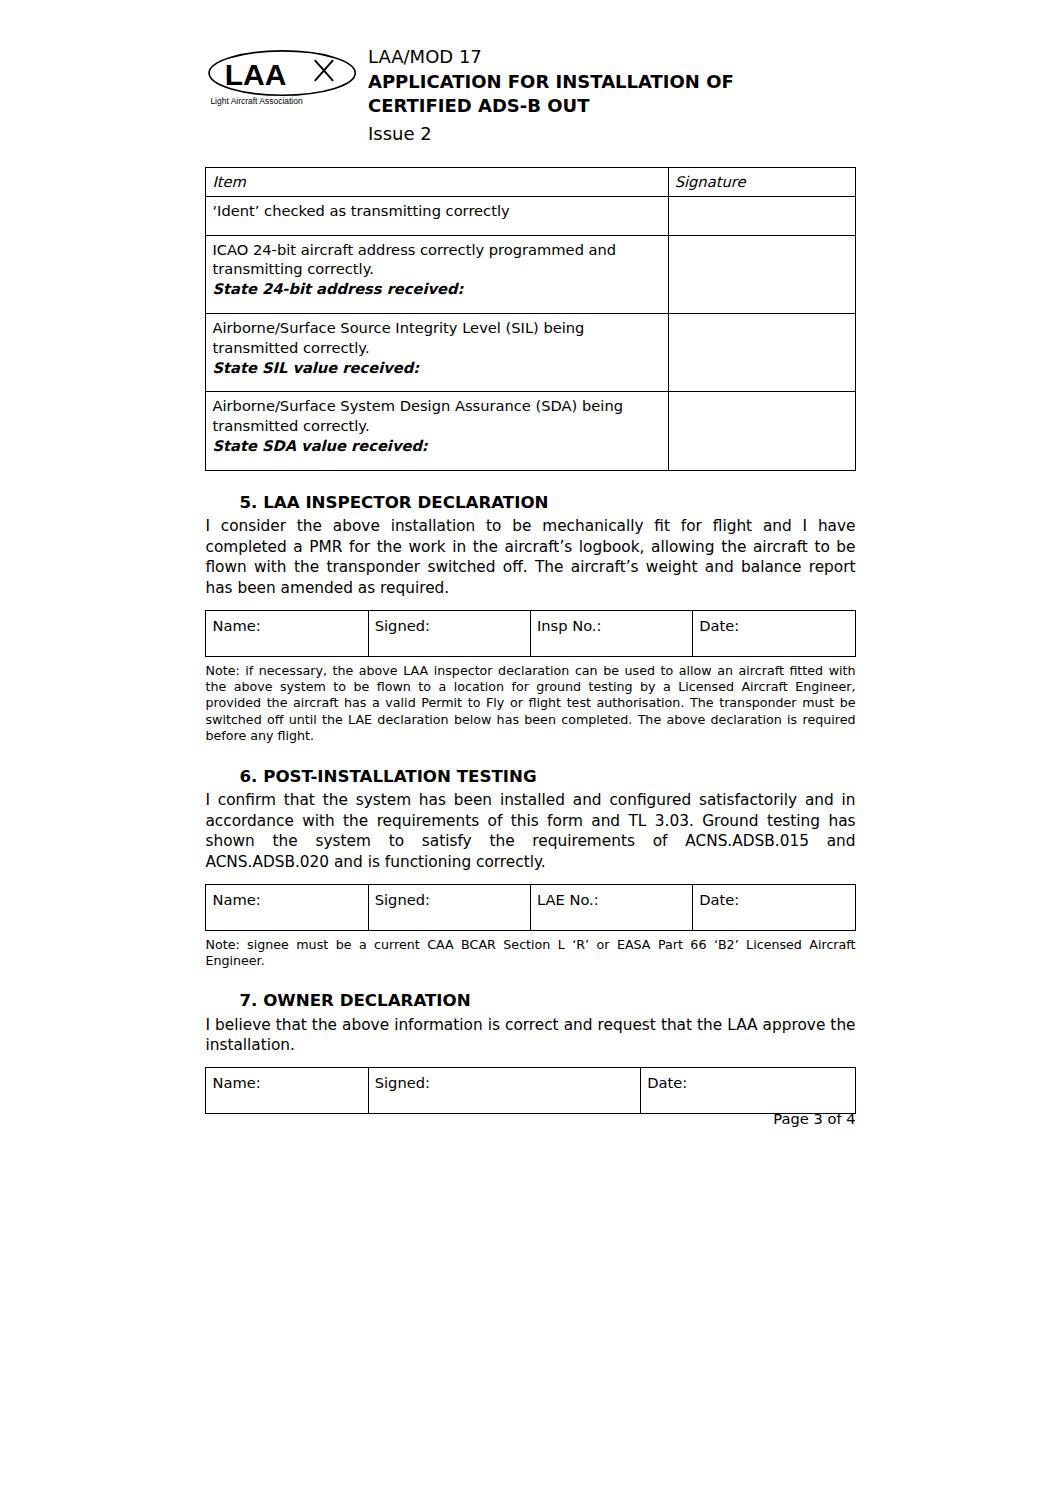LAA Light Aircraft Association
LAA/MOD 17
APPLICATION FOR INSTALLATION OF
CERTIFIED ADS-B OUT
Issue 2
| Item | Signature |
| --- | --- |
| ‘Ident’ checked as transmitting correctly | |
| ICAO 24-bit aircraft address correctly programmed and transmitting correctly. State 24-bit address received: | |
| Airborne/Surface Source Integrity Level (SIL) being transmitted correctly. State SIL value received: | |
| Airborne/Surface System Design Assurance (SDA) being transmitted correctly. State SDA value received: | |
5. LAA INSPECTOR DECLARATION
I consider the above installation to be mechanically fit for flight and I have completed a PMR for the work in the aircraft’s logbook, allowing the aircraft to be flown with the transponder switched off. The aircraft’s weight and balance report has been amended as required.
| Name: | Signed: | Insp No.: | Date: |
Note: if necessary, the above LAA inspector declaration can be used to allow an aircraft fitted with the above system to be flown to a location for ground testing by a Licensed Aircraft Engineer, provided the aircraft has a valid Permit to Fly or flight test authorisation. The transponder must be switched off until the LAE declaration below has been completed. The above declaration is required before any flight.
6. POST-INSTALLATION TESTING
I confirm that the system has been installed and configured satisfactorily and in accordance with the requirements of this form and TL 3.03. Ground testing has shown the system to satisfy the requirements of ACNS.ADSB.015 and ACNS.ADSB.020 and is functioning correctly.
| Name: | Signed: | LAE No.: | Date: |
Note: signee must be a current CAA BCAR Section L ‘R’ or EASA Part 66 ‘B2’ Licensed Aircraft Engineer.
7. OWNER DECLARATION
I believe that the above information is correct and request that the LAA approve the installation.
| Name: | Signed: | Date: |
Page 3 of 4